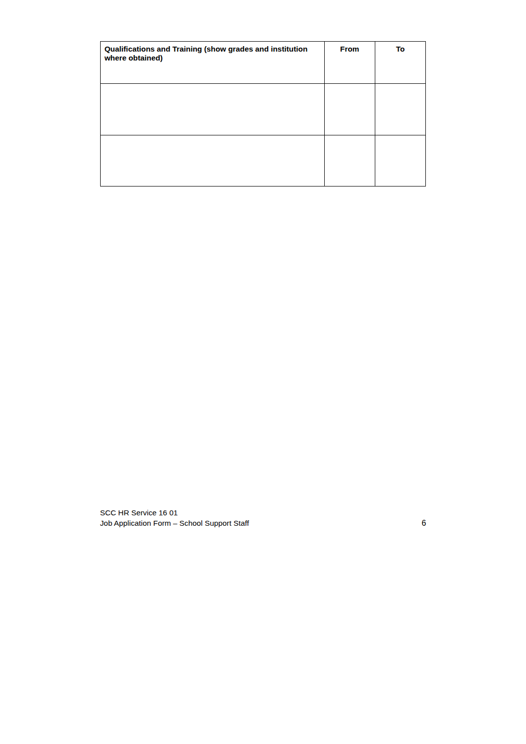| Qualifications and Training (show grades and institution where obtained) | From | To |
| --- | --- | --- |
SCC HR Service 16 01
Job Application Form – School Support Staff
6